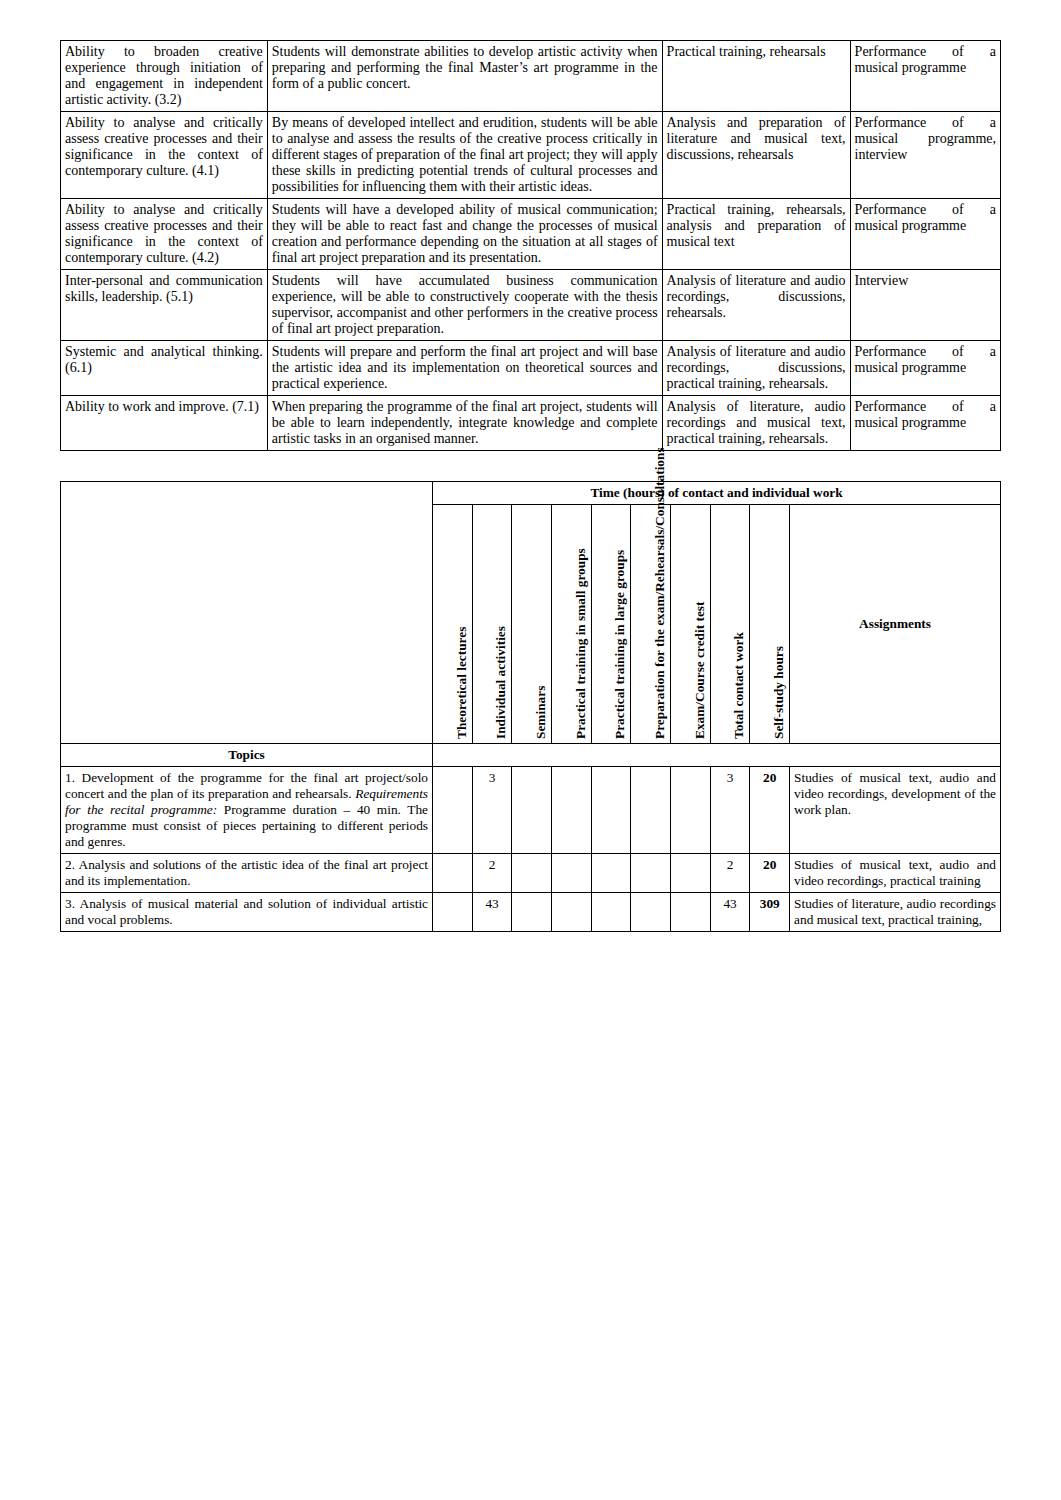| Ability to broaden creative experience through initiation of and engagement in independent artistic activity. (3.2) | Students will demonstrate abilities to develop artistic activity when preparing and performing the final Master’s art programme in the form of a public concert. | Practical training, rehearsals | Performance of a musical programme |
| Ability to analyse and critically assess creative processes and their significance in the context of contemporary culture. (4.1) | By means of developed intellect and erudition, students will be able to analyse and assess the results of the creative process critically in different stages of preparation of the final art project; they will apply these skills in predicting potential trends of cultural processes and possibilities for influencing them with their artistic ideas. | Analysis and preparation of literature and musical text, discussions, rehearsals | Performance of a musical programme, interview |
| Ability to analyse and critically assess creative processes and their significance in the context of contemporary culture. (4.2) | Students will have a developed ability of musical communication; they will be able to react fast and change the processes of musical creation and performance depending on the situation at all stages of final art project preparation and its presentation. | Practical training, rehearsals, analysis and preparation of musical text | Performance of a musical programme |
| Inter-personal and communication skills, leadership. (5.1) | Students will have accumulated business communication experience, will be able to constructively cooperate with the thesis supervisor, accompanist and other performers in the creative process of final art project preparation. | Analysis of literature and audio recordings, discussions, rehearsals. | Interview |
| Systemic and analytical thinking. (6.1) | Students will prepare and perform the final art project and will base the artistic idea and its implementation on theoretical sources and practical experience. | Analysis of literature and audio recordings, discussions, practical training, rehearsals. | Performance of a musical programme |
| Ability to work and improve. (7.1) | When preparing the programme of the final art project, students will be able to learn independently, integrate knowledge and complete artistic tasks in an organised manner. | Analysis of literature, audio recordings and musical text, practical training, rehearsals. | Performance of a musical programme |
| | Time (hours) of contact and individual work |
| Theoretical lectures | Individual activities | Seminars | Practical training in small groups | Practical training in large groups | Preparation for the exam/Rehearsals/Consultations | Exam/Course credit test | Total contact work | Self-study hours | Assignments |
| Topics | |
| 1. Development of the programme for the final art project/solo concert and the plan of its preparation and rehearsals. Requirements for the recital programme: Programme duration – 40 min. The programme must consist of pieces pertaining to different periods and genres. | | 3 | | | | | | 3 | 20 | Studies of musical text, audio and video recordings, development of the work plan. |
| 2. Analysis and solutions of the artistic idea of the final art project and its implementation. | | 2 | | | | | | 2 | 20 | Studies of musical text, audio and video recordings, practical training |
| 3. Analysis of musical material and solution of individual artistic and vocal problems. | | 43 | | | | | | 43 | 309 | Studies of literature, audio recordings and musical text, practical training, |